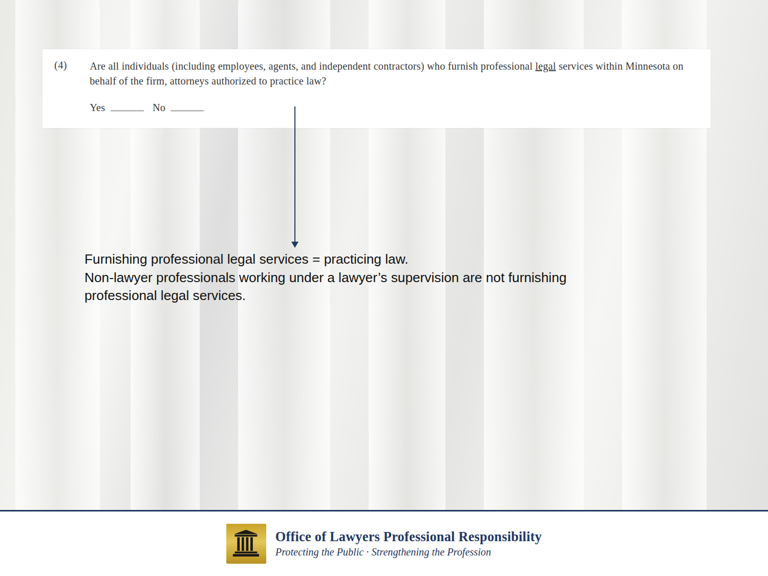| (4) | Are all individuals (including employees, agents, and independent contractors) who furnish professional legal services within Minnesota on behalf of the firm, attorneys authorized to practice law? Yes No |
Furnishing professional legal services = practicing law.
Non-lawyer professionals working under a lawyer’s supervision are not furnishing professional legal services.
Office of Lawyers Professional Responsibility
Protecting the Public · Strengthening the Profession